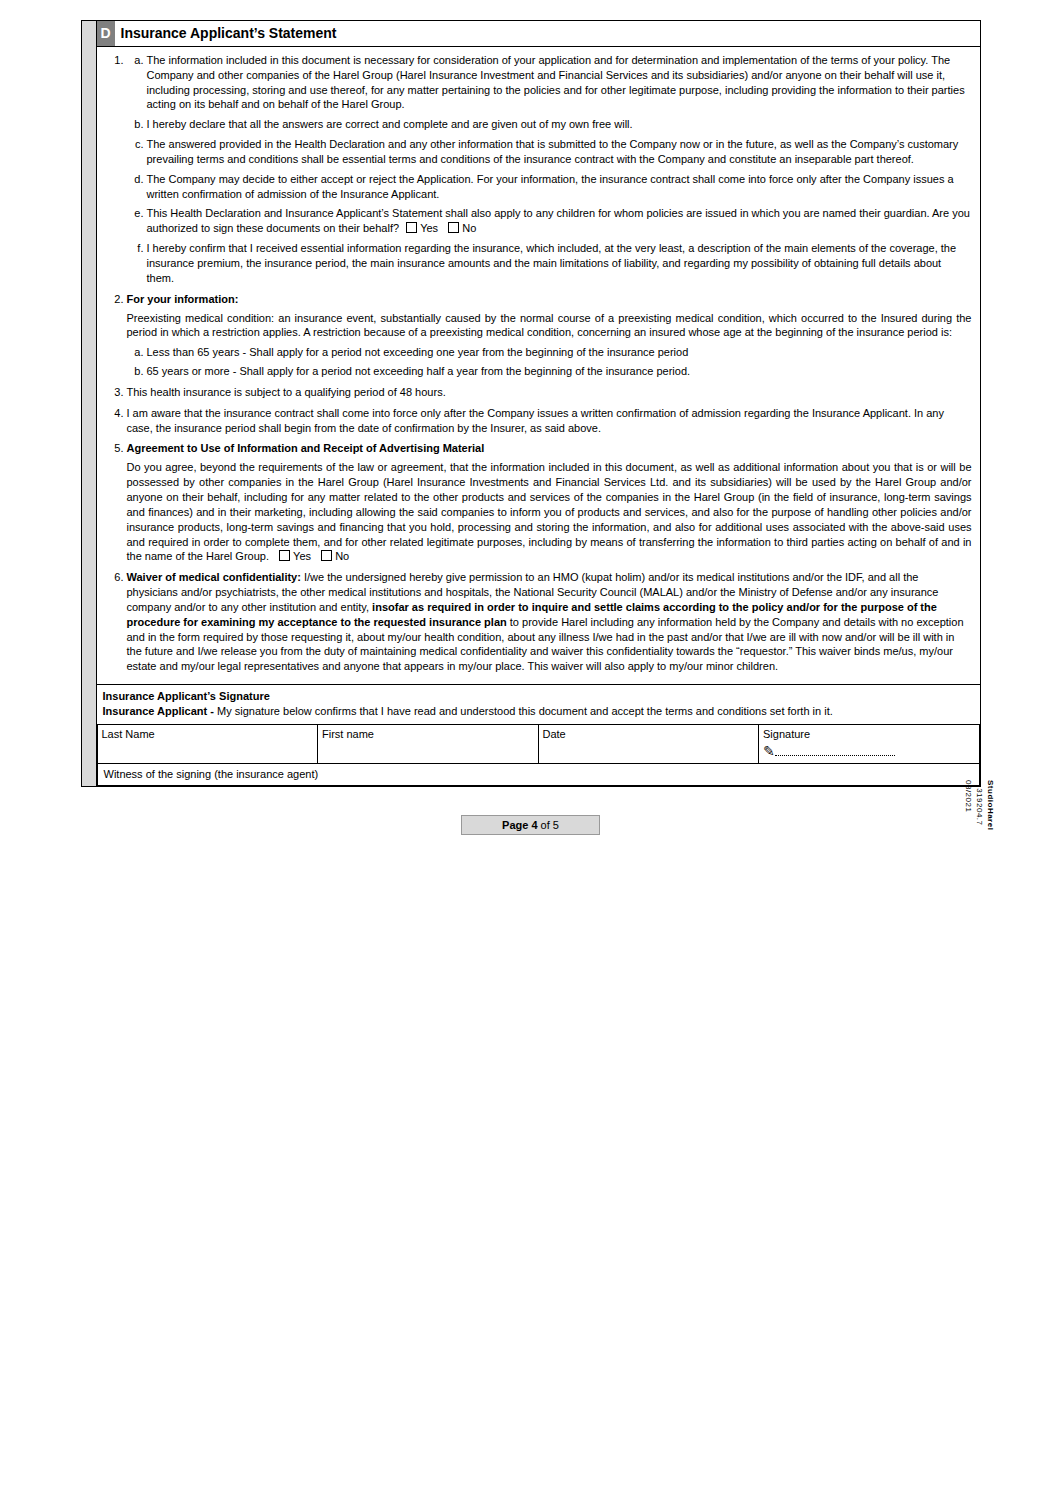D
Insurance Applicant’s Statement
The information included in this document is necessary for consideration of your application and for determination and implementation of the terms of your policy. The Company and other companies of the Harel Group (Harel Insurance Investment and Financial Services and its subsidiaries) and/or anyone on their behalf will use it, including processing, storing and use thereof, for any matter pertaining to the policies and for other legitimate purpose, including providing the information to their parties acting on its behalf and on behalf of the Harel Group.
I hereby declare that all the answers are correct and complete and are given out of my own free will.
The answered provided in the Health Declaration and any other information that is submitted to the Company now or in the future, as well as the Company’s customary prevailing terms and conditions shall be essential terms and conditions of the insurance contract with the Company and constitute an inseparable part thereof.
The Company may decide to either accept or reject the Application. For your information, the insurance contract shall come into force only after the Company issues a written confirmation of admission of the Insurance Applicant.
This Health Declaration and Insurance Applicant’s Statement shall also apply to any children for whom policies are issued in which you are named their guardian. Are you authorized to sign these documents on their behalf? Yes No
I hereby confirm that I received essential information regarding the insurance, which included, at the very least, a description of the main elements of the coverage, the insurance premium, the insurance period, the main insurance amounts and the main limitations of liability, and regarding my possibility of obtaining full details about them.
For your information:
Preexisting medical condition: an insurance event, substantially caused by the normal course of a preexisting medical condition, which occurred to the Insured during the period in which a restriction applies. A restriction because of a preexisting medical condition, concerning an insured whose age at the beginning of the insurance period is:
Less than 65 years - Shall apply for a period not exceeding one year from the beginning of the insurance period
65 years or more - Shall apply for a period not exceeding half a year from the beginning of the insurance period.
This health insurance is subject to a qualifying period of 48 hours.
I am aware that the insurance contract shall come into force only after the Company issues a written confirmation of admission regarding the Insurance Applicant. In any case, the insurance period shall begin from the date of confirmation by the Insurer, as said above.
Agreement to Use of Information and Receipt of Advertising Material
Do you agree, beyond the requirements of the law or agreement, that the information included in this document, as well as additional information about you that is or will be possessed by other companies in the Harel Group (Harel Insurance Investments and Financial Services Ltd. and its subsidiaries) will be used by the Harel Group and/or anyone on their behalf, including for any matter related to the other products and services of the companies in the Harel Group (in the field of insurance, long-term savings and finances) and in their marketing, including allowing the said companies to inform you of products and services, and also for the purpose of handling other policies and/or insurance products, long-term savings and financing that you hold, processing and storing the information, and also for additional uses associated with the above-said uses and required in order to complete them, and for other related legitimate purposes, including by means of transferring the information to third parties acting on behalf of and in the name of the Harel Group. Yes No
Waiver of medical confidentiality: I/we the undersigned hereby give permission to an HMO (kupat holim) and/or its medical institutions and/or the IDF, and all the physicians and/or psychiatrists, the other medical institutions and hospitals, the National Security Council (MALAL) and/or the Ministry of Defense and/or any insurance company and/or to any other institution and entity, insofar as required in order to inquire and settle claims according to the policy and/or for the purpose of the procedure for examining my acceptance to the requested insurance plan to provide Harel including any information held by the Company and details with no exception and in the form required by those requesting it, about my/our health condition, about any illness I/we had in the past and/or that I/we are ill with now and/or will be ill with in the future and I/we release you from the duty of maintaining medical confidentiality and waiver this confidentiality towards the “requestor.” This waiver binds me/us, my/our estate and my/our legal representatives and anyone that appears in my/our place. This waiver will also apply to my/our minor children.
Insurance Applicant’s Signature
Insurance Applicant - My signature below confirms that I have read and understood this document and accept the terms and conditions set forth in it.
| Last Name | First name | Date | Signature ✎ |
Witness of the signing (the insurance agent)
Studio Harel 319204.7 08/2021
Page 4 of 5